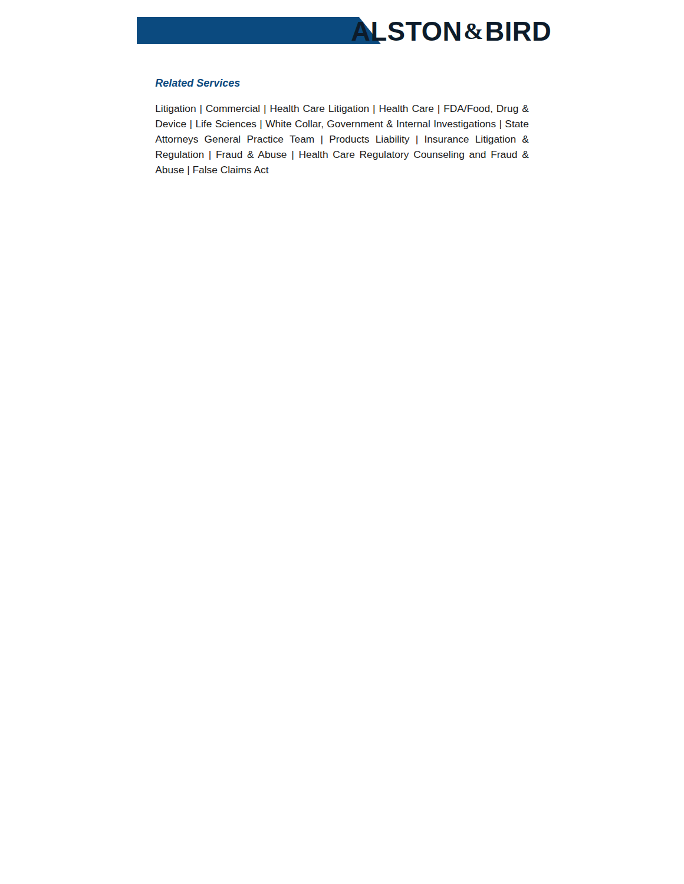ALSTON&BIRD
Related Services
Litigation | Commercial | Health Care Litigation | Health Care | FDA/Food, Drug & Device | Life Sciences | White Collar, Government & Internal Investigations | State Attorneys General Practice Team | Products Liability | Insurance Litigation & Regulation | Fraud & Abuse | Health Care Regulatory Counseling and Fraud & Abuse | False Claims Act